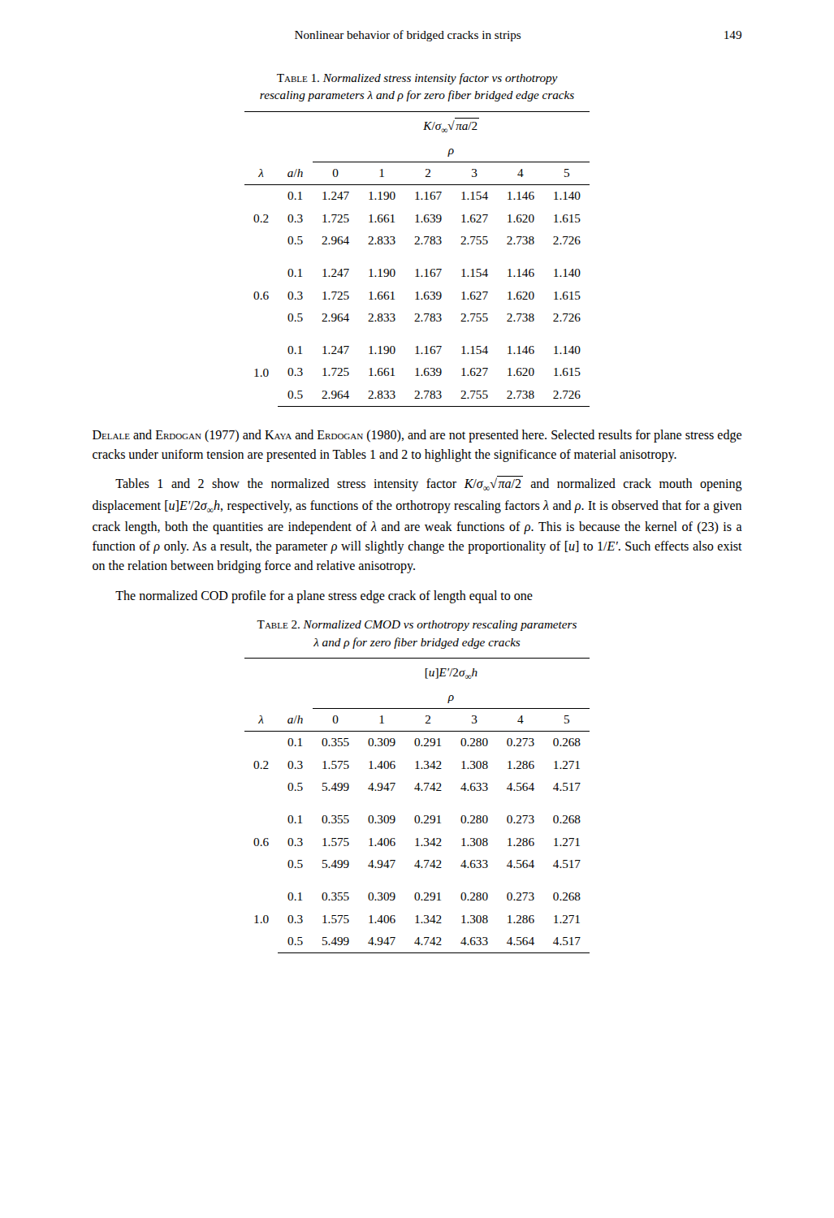Nonlinear behavior of bridged cracks in strips 149
Table 1. Normalized stress intensity factor vs orthotropy rescaling parameters λ and ρ for zero fiber bridged edge cracks
| | K / σ ∞ √ πa /2 |
| --- | --- |
| | ρ |
| λ | a / h | 0 | 1 | 2 | 3 | 4 | 5 |
| 0.2 | 0.1 | 1.247 | 1.190 | 1.167 | 1.154 | 1.146 | 1.140 |
| 0.3 | 1.725 | 1.661 | 1.639 | 1.627 | 1.620 | 1.615 |
| 0.5 | 2.964 | 2.833 | 2.783 | 2.755 | 2.738 | 2.726 |
| 0.6 | 0.1 | 1.247 | 1.190 | 1.167 | 1.154 | 1.146 | 1.140 |
| 0.3 | 1.725 | 1.661 | 1.639 | 1.627 | 1.620 | 1.615 |
| 0.5 | 2.964 | 2.833 | 2.783 | 2.755 | 2.738 | 2.726 |
| 1.0 | 0.1 | 1.247 | 1.190 | 1.167 | 1.154 | 1.146 | 1.140 |
| 0.3 | 1.725 | 1.661 | 1.639 | 1.627 | 1.620 | 1.615 |
| 0.5 | 2.964 | 2.833 | 2.783 | 2.755 | 2.738 | 2.726 |
Delale and Erdogan (1977) and Kaya and Erdogan (1980), and are not presented here. Selected results for plane stress edge cracks under uniform tension are presented in Tables 1 and 2 to highlight the significance of material anisotropy.
Tables 1 and 2 show the normalized stress intensity factor K/σ∞√πa/2 and normalized crack mouth opening displacement [u]E′/2σ∞h, respectively, as functions of the orthotropy rescaling factors λ and ρ. It is observed that for a given crack length, both the quantities are independent of λ and are weak functions of ρ. This is because the kernel of (23) is a function of ρ only. As a result, the parameter ρ will slightly change the proportionality of [u] to 1/E′. Such effects also exist on the relation between bridging force and relative anisotropy.
The normalized COD profile for a plane stress edge crack of length equal to one
Table 2. Normalized CMOD vs orthotropy rescaling parameters λ and ρ for zero fiber bridged edge cracks
| | [ u ] E′ /2 σ ∞ h |
| --- | --- |
| | ρ |
| λ | a / h | 0 | 1 | 2 | 3 | 4 | 5 |
| 0.2 | 0.1 | 0.355 | 0.309 | 0.291 | 0.280 | 0.273 | 0.268 |
| 0.3 | 1.575 | 1.406 | 1.342 | 1.308 | 1.286 | 1.271 |
| 0.5 | 5.499 | 4.947 | 4.742 | 4.633 | 4.564 | 4.517 |
| 0.6 | 0.1 | 0.355 | 0.309 | 0.291 | 0.280 | 0.273 | 0.268 |
| 0.3 | 1.575 | 1.406 | 1.342 | 1.308 | 1.286 | 1.271 |
| 0.5 | 5.499 | 4.947 | 4.742 | 4.633 | 4.564 | 4.517 |
| 1.0 | 0.1 | 0.355 | 0.309 | 0.291 | 0.280 | 0.273 | 0.268 |
| 0.3 | 1.575 | 1.406 | 1.342 | 1.308 | 1.286 | 1.271 |
| 0.5 | 5.499 | 4.947 | 4.742 | 4.633 | 4.564 | 4.517 |